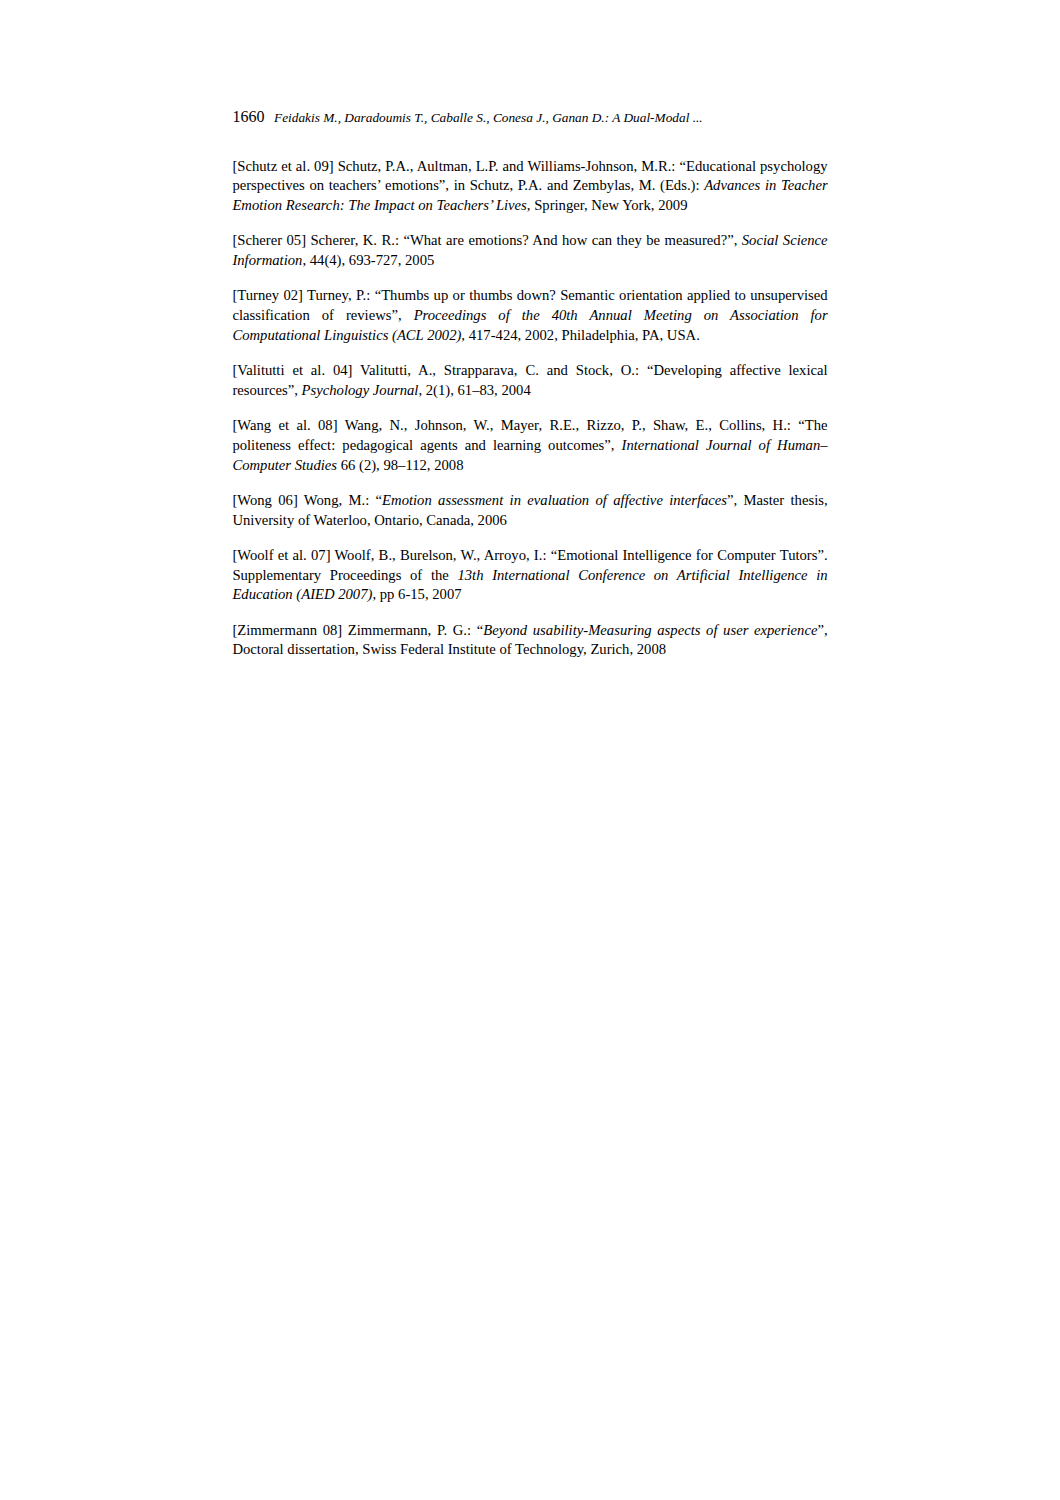1660 Feidakis M., Daradoumis T., Caballe S., Conesa J., Ganan D.: A Dual-Modal ...
[Schutz et al. 09] Schutz, P.A., Aultman, L.P. and Williams-Johnson, M.R.: “Educational psychology perspectives on teachers’ emotions”, in Schutz, P.A. and Zembylas, M. (Eds.): Advances in Teacher Emotion Research: The Impact on Teachers’ Lives, Springer, New York, 2009
[Scherer 05] Scherer, K. R.: “What are emotions? And how can they be measured?”, Social Science Information, 44(4), 693-727, 2005
[Turney 02] Turney, P.: “Thumbs up or thumbs down? Semantic orientation applied to unsupervised classification of reviews”, Proceedings of the 40th Annual Meeting on Association for Computational Linguistics (ACL 2002), 417-424, 2002, Philadelphia, PA, USA.
[Valitutti et al. 04] Valitutti, A., Strapparava, C. and Stock, O.: “Developing affective lexical resources”, Psychology Journal, 2(1), 61–83, 2004
[Wang et al. 08] Wang, N., Johnson, W., Mayer, R.E., Rizzo, P., Shaw, E., Collins, H.: “The politeness effect: pedagogical agents and learning outcomes”, International Journal of Human–Computer Studies 66 (2), 98–112, 2008
[Wong 06] Wong, M.: “Emotion assessment in evaluation of affective interfaces”, Master thesis, University of Waterloo, Ontario, Canada, 2006
[Woolf et al. 07] Woolf, B., Burelson, W., Arroyo, I.: “Emotional Intelligence for Computer Tutors”. Supplementary Proceedings of the 13th International Conference on Artificial Intelligence in Education (AIED 2007), pp 6-15, 2007
[Zimmermann 08] Zimmermann, P. G.: “Beyond usability-Measuring aspects of user experience”, Doctoral dissertation, Swiss Federal Institute of Technology, Zurich, 2008